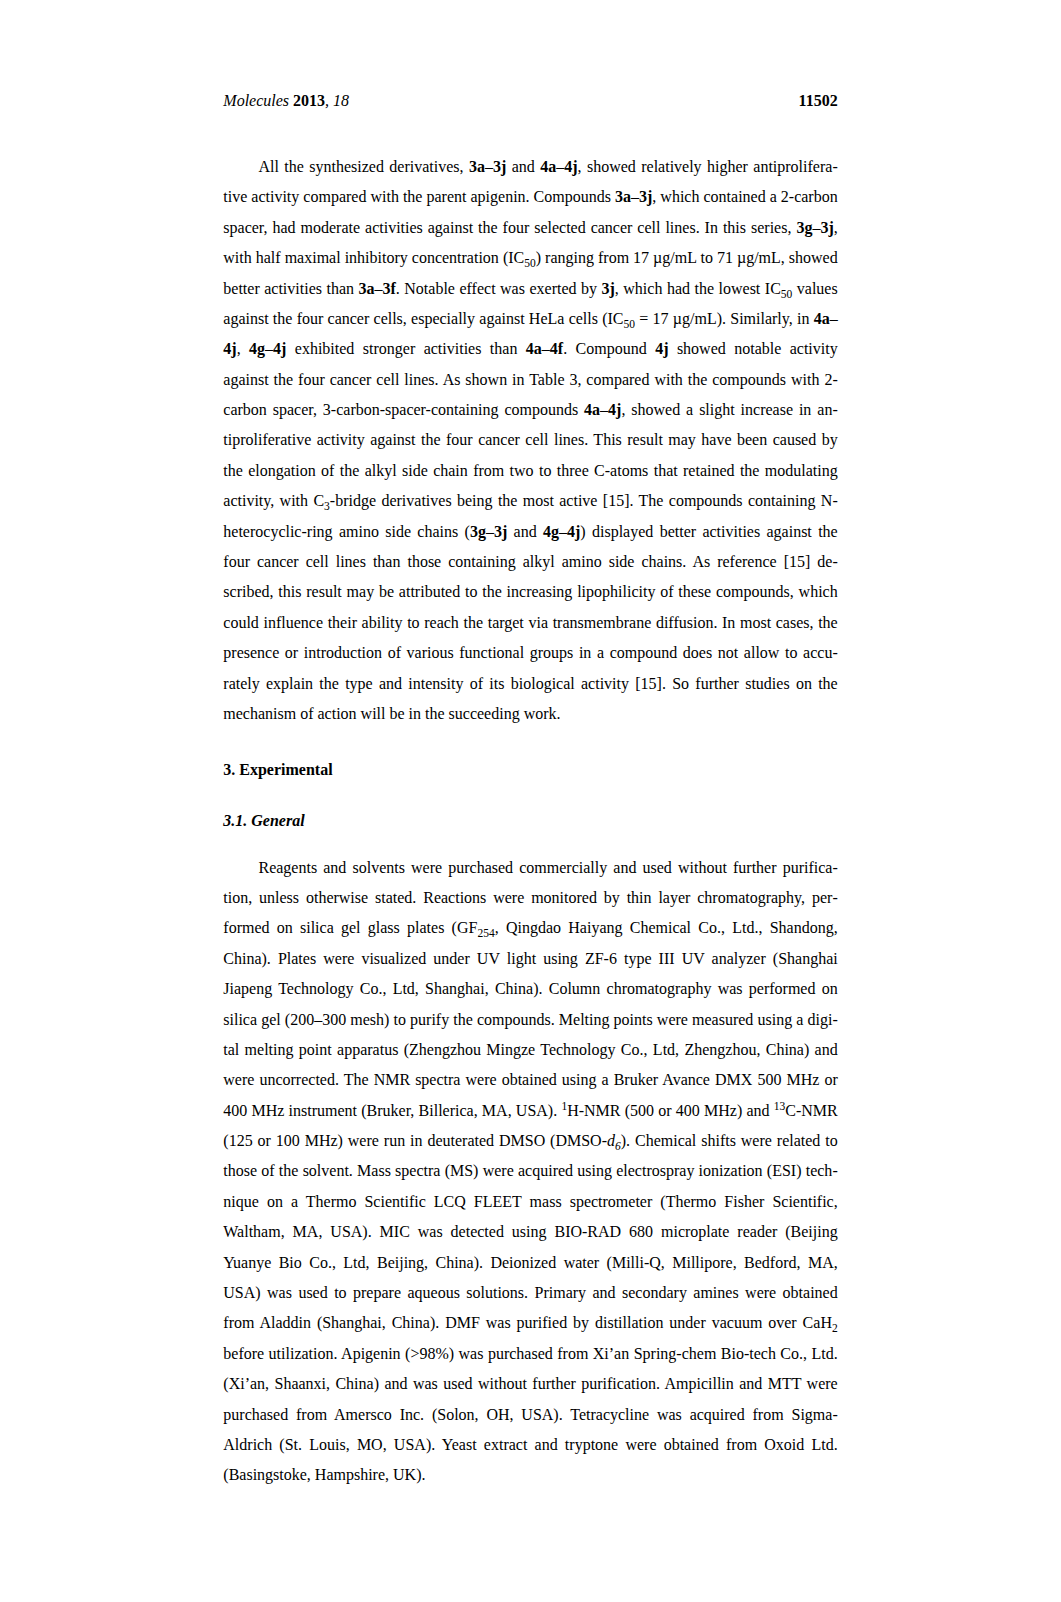Molecules 2013, 18 11502
All the synthesized derivatives, 3a–3j and 4a–4j, showed relatively higher antiproliferative activity compared with the parent apigenin. Compounds 3a–3j, which contained a 2-carbon spacer, had moderate activities against the four selected cancer cell lines. In this series, 3g–3j, with half maximal inhibitory concentration (IC50) ranging from 17 µg/mL to 71 µg/mL, showed better activities than 3a–3f. Notable effect was exerted by 3j, which had the lowest IC50 values against the four cancer cells, especially against HeLa cells (IC50 = 17 µg/mL). Similarly, in 4a–4j, 4g–4j exhibited stronger activities than 4a–4f. Compound 4j showed notable activity against the four cancer cell lines. As shown in Table 3, compared with the compounds with 2-carbon spacer, 3-carbon-spacer-containing compounds 4a–4j, showed a slight increase in antiproliferative activity against the four cancer cell lines. This result may have been caused by the elongation of the alkyl side chain from two to three C-atoms that retained the modulating activity, with C3-bridge derivatives being the most active [15]. The compounds containing N-heterocyclic-ring amino side chains (3g–3j and 4g–4j) displayed better activities against the four cancer cell lines than those containing alkyl amino side chains. As reference [15] described, this result may be attributed to the increasing lipophilicity of these compounds, which could influence their ability to reach the target via transmembrane diffusion. In most cases, the presence or introduction of various functional groups in a compound does not allow to accurately explain the type and intensity of its biological activity [15]. So further studies on the mechanism of action will be in the succeeding work.
3. Experimental
3.1. General
Reagents and solvents were purchased commercially and used without further purification, unless otherwise stated. Reactions were monitored by thin layer chromatography, performed on silica gel glass plates (GF254, Qingdao Haiyang Chemical Co., Ltd., Shandong, China). Plates were visualized under UV light using ZF-6 type III UV analyzer (Shanghai Jiapeng Technology Co., Ltd, Shanghai, China). Column chromatography was performed on silica gel (200–300 mesh) to purify the compounds. Melting points were measured using a digital melting point apparatus (Zhengzhou Mingze Technology Co., Ltd, Zhengzhou, China) and were uncorrected. The NMR spectra were obtained using a Bruker Avance DMX 500 MHz or 400 MHz instrument (Bruker, Billerica, MA, USA). 1H-NMR (500 or 400 MHz) and 13C-NMR (125 or 100 MHz) were run in deuterated DMSO (DMSO-d6). Chemical shifts were related to those of the solvent. Mass spectra (MS) were acquired using electrospray ionization (ESI) technique on a Thermo Scientific LCQ FLEET mass spectrometer (Thermo Fisher Scientific, Waltham, MA, USA). MIC was detected using BIO-RAD 680 microplate reader (Beijing Yuanye Bio Co., Ltd, Beijing, China). Deionized water (Milli-Q, Millipore, Bedford, MA, USA) was used to prepare aqueous solutions. Primary and secondary amines were obtained from Aladdin (Shanghai, China). DMF was purified by distillation under vacuum over CaH2 before utilization. Apigenin (>98%) was purchased from Xi’an Spring-chem Bio-tech Co., Ltd. (Xi’an, Shaanxi, China) and was used without further purification. Ampicillin and MTT were purchased from Amersco Inc. (Solon, OH, USA). Tetracycline was acquired from Sigma-Aldrich (St. Louis, MO, USA). Yeast extract and tryptone were obtained from Oxoid Ltd. (Basingstoke, Hampshire, UK).